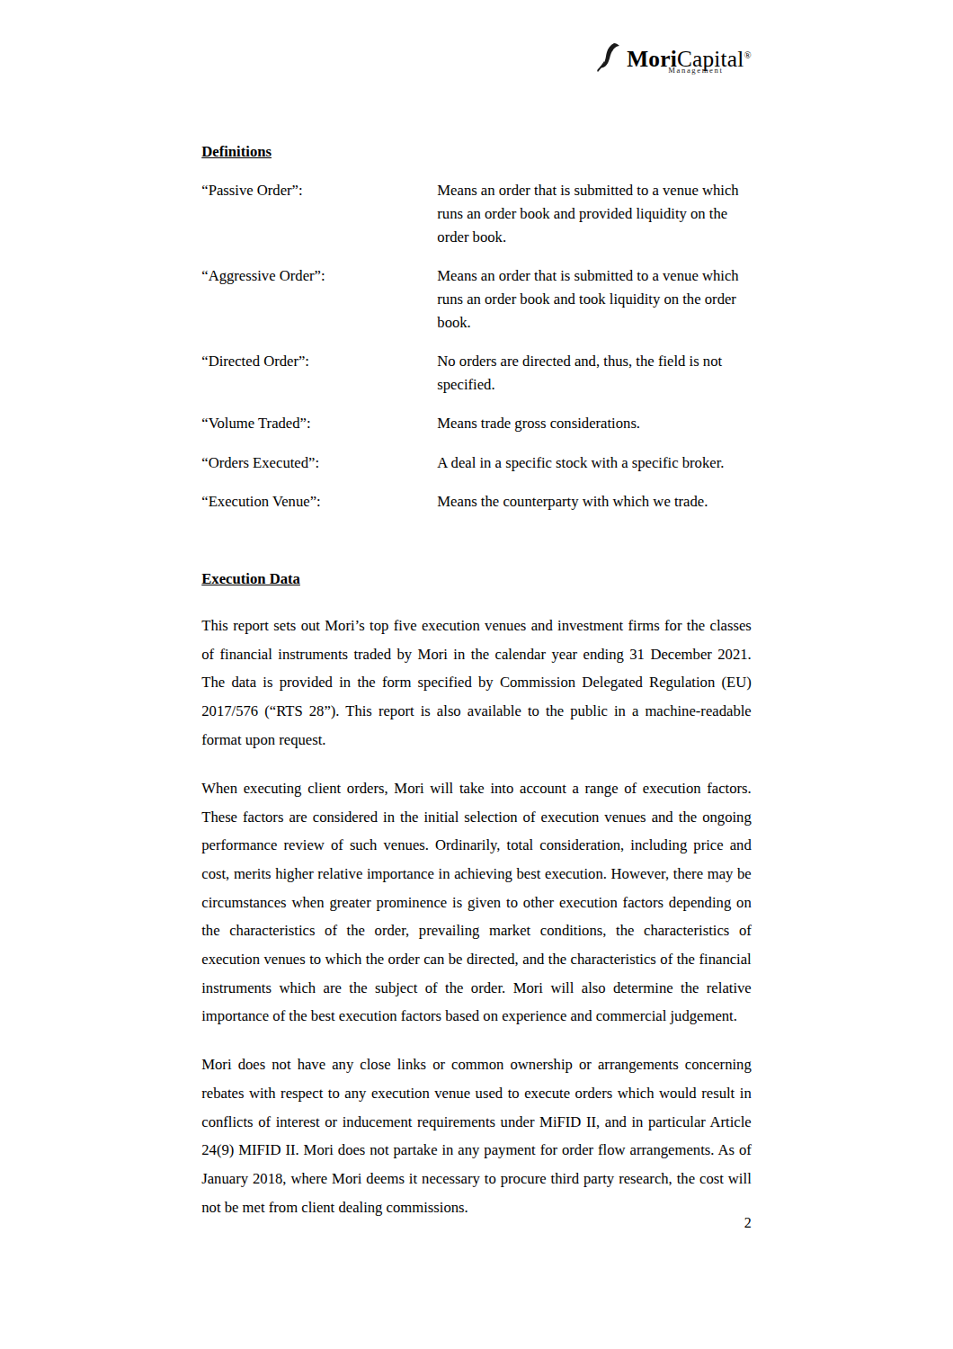Mori Capital®
Management
Definitions
| “Passive Order”: | Means an order that is submitted to a venue which runs an order book and provided liquidity on the order book. |
| “Aggressive Order”: | Means an order that is submitted to a venue which runs an order book and took liquidity on the order book. |
| “Directed Order”: | No orders are directed and, thus, the field is not specified. |
| “Volume Traded”: | Means trade gross considerations. |
| “Orders Executed”: | A deal in a specific stock with a specific broker. |
| “Execution Venue”: | Means the counterparty with which we trade. |
Execution Data
This report sets out Mori’s top five execution venues and investment firms for the classes of financial instruments traded by Mori in the calendar year ending 31 December 2021. The data is provided in the form specified by Commission Delegated Regulation (EU) 2017/576 (“RTS 28”). This report is also available to the public in a machine-readable format upon request.
When executing client orders, Mori will take into account a range of execution factors. These factors are considered in the initial selection of execution venues and the ongoing performance review of such venues. Ordinarily, total consideration, including price and cost, merits higher relative importance in achieving best execution. However, there may be circumstances when greater prominence is given to other execution factors depending on the characteristics of the order, prevailing market conditions, the characteristics of execution venues to which the order can be directed, and the characteristics of the financial instruments which are the subject of the order. Mori will also determine the relative importance of the best execution factors based on experience and commercial judgement.
Mori does not have any close links or common ownership or arrangements concerning rebates with respect to any execution venue used to execute orders which would result in conflicts of interest or inducement requirements under MiFID II, and in particular Article 24(9) MIFID II. Mori does not partake in any payment for order flow arrangements. As of January 2018, where Mori deems it necessary to procure third party research, the cost will not be met from client dealing commissions.
2